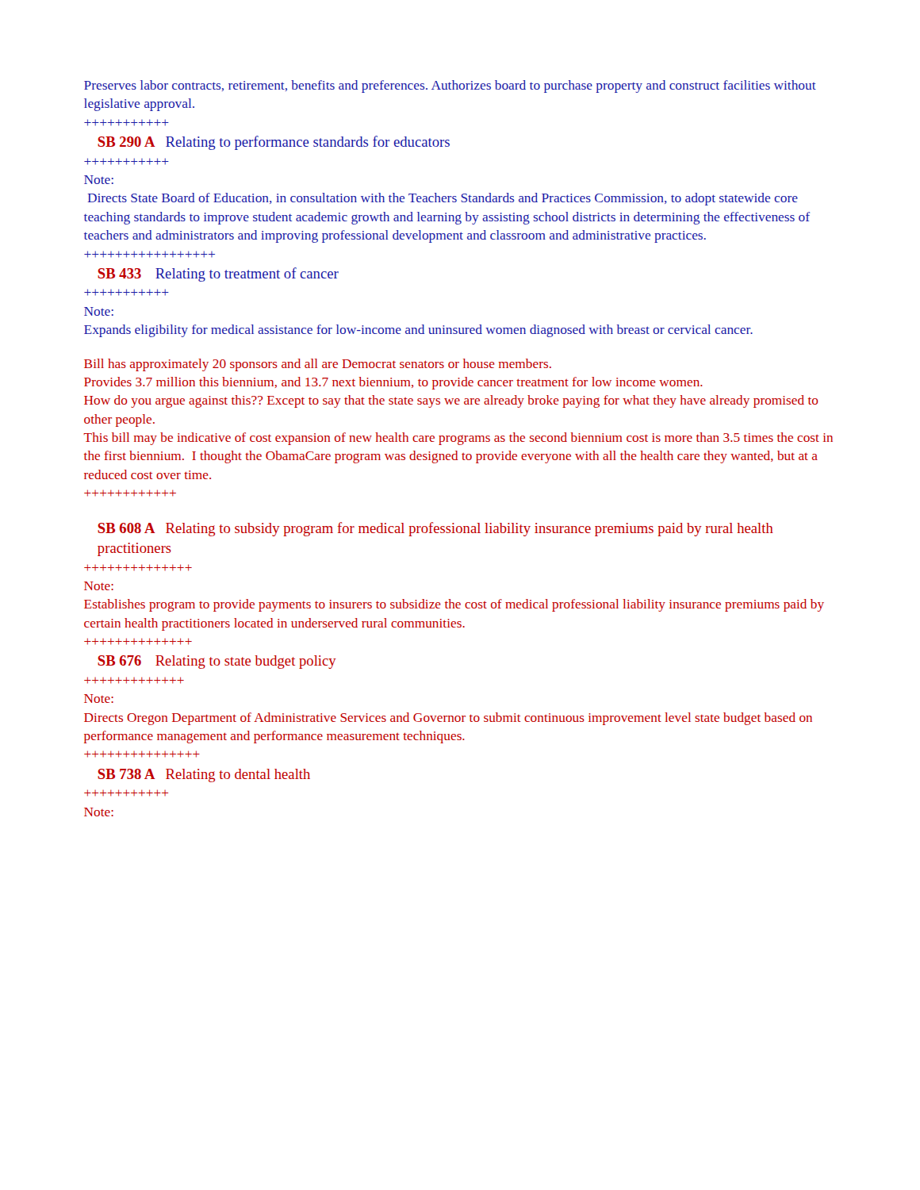Preserves labor contracts, retirement, benefits and preferences. Authorizes board to purchase property and construct facilities without legislative approval.
+++++++++++
SB 290 A Relating to performance standards for educators
+++++++++++
Note:
Directs State Board of Education, in consultation with the Teachers Standards and Practices Commission, to adopt statewide core teaching standards to improve student academic growth and learning by assisting school districts in determining the effectiveness of teachers and administrators and improving professional development and classroom and administrative practices.
+++++++++++++++++
SB 433 Relating to treatment of cancer
+++++++++++
Note:
Expands eligibility for medical assistance for low-income and uninsured women diagnosed with breast or cervical cancer.
Bill has approximately 20 sponsors and all are Democrat senators or house members.
Provides 3.7 million this biennium, and 13.7 next biennium, to provide cancer treatment for low income women.
How do you argue against this?? Except to say that the state says we are already broke paying for what they have already promised to other people.
This bill may be indicative of cost expansion of new health care programs as the second biennium cost is more than 3.5 times the cost in the first biennium. I thought the ObamaCare program was designed to provide everyone with all the health care they wanted, but at a reduced cost over time.
++++++++++++
SB 608 A Relating to subsidy program for medical professional liability insurance premiums paid by rural health practitioners
++++++++++++++
Note:
Establishes program to provide payments to insurers to subsidize the cost of medical professional liability insurance premiums paid by certain health practitioners located in underserved rural communities.
++++++++++++++
SB 676 Relating to state budget policy
+++++++++++++
Note:
Directs Oregon Department of Administrative Services and Governor to submit continuous improvement level state budget based on performance management and performance measurement techniques.
+++++++++++++++
SB 738 A Relating to dental health
+++++++++++
Note: